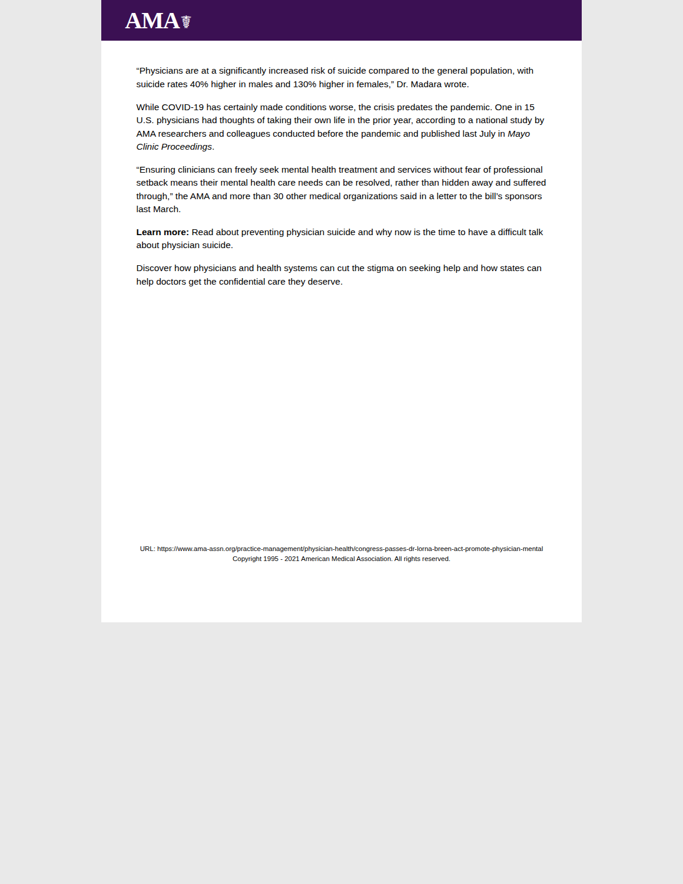AMA☤
“Physicians are at a significantly increased risk of suicide compared to the general population, with suicide rates 40% higher in males and 130% higher in females,” Dr. Madara wrote.
While COVID-19 has certainly made conditions worse, the crisis predates the pandemic. One in 15 U.S. physicians had thoughts of taking their own life in the prior year, according to a national study by AMA researchers and colleagues conducted before the pandemic and published last July in Mayo Clinic Proceedings.
“Ensuring clinicians can freely seek mental health treatment and services without fear of professional setback means their mental health care needs can be resolved, rather than hidden away and suffered through,” the AMA and more than 30 other medical organizations said in a letter to the bill’s sponsors last March.
Learn more: Read about preventing physician suicide and why now is the time to have a difficult talk about physician suicide.
Discover how physicians and health systems can cut the stigma on seeking help and how states can help doctors get the confidential care they deserve.
URL: https://www.ama-assn.org/practice-management/physician-health/congress-passes-dr-lorna-breen-act-promote-physician-mental
Copyright 1995 - 2021 American Medical Association. All rights reserved.